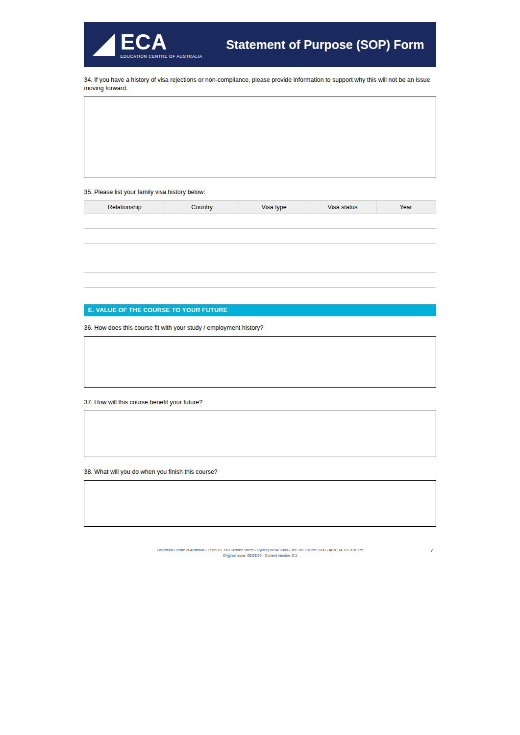ECA EDUCATION CENTRE OF AUSTRALIA
Statement of Purpose (SOP) Form
34. If you have a history of visa rejections or non-compliance, please provide information to support why this will not be an issue moving forward.
35. Please list your family visa history below:
| Relationship | Country | Visa type | Visa status | Year |
| --- | --- | --- | --- | --- |
E. VALUE OF THE COURSE TO YOUR FUTURE
36. How does this course fit with your study / employment history?
37. How will this course benefit your future?
38. What will you do when you finish this course?
7 Education Centre of Australia - Level 10, 160 Sussex Street - Sydney NSW 2000 - Tel: +61 2 8265 3200 - ABN: 14 111 918 775
Original issue: 02/03/20 - Current version: 0.1